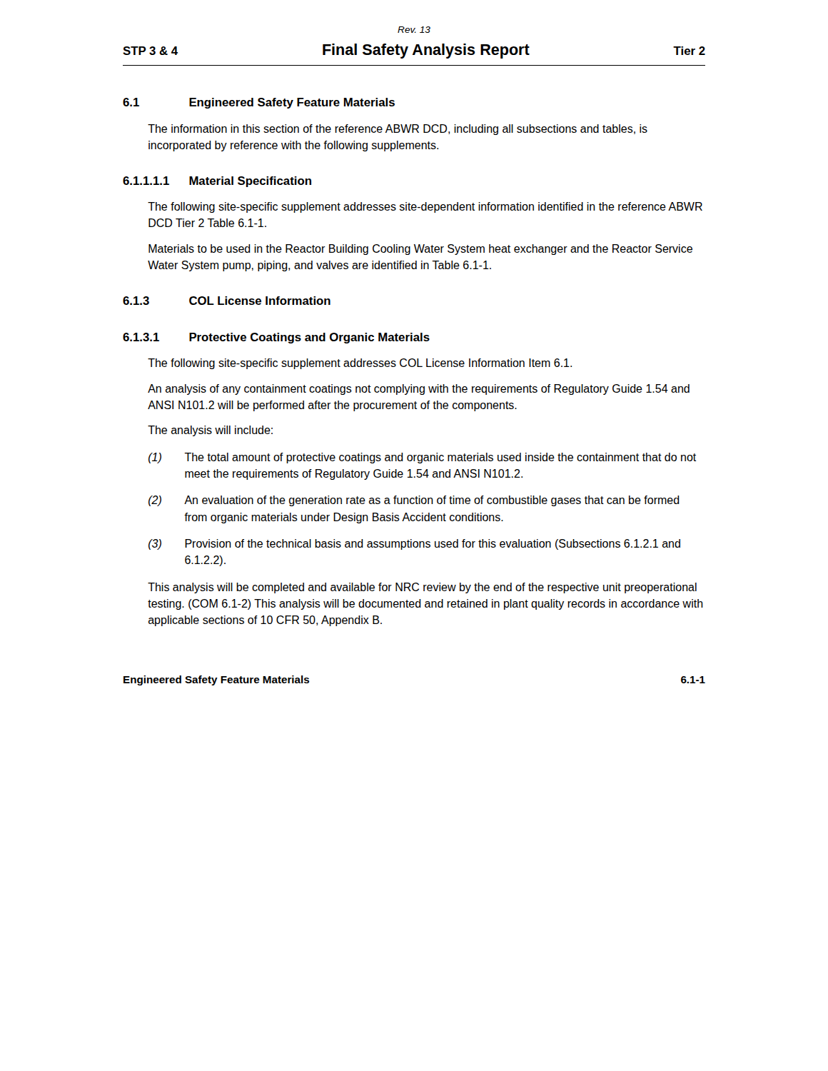Rev. 13
STP 3 & 4
Final Safety Analysis Report
Tier 2
6.1 Engineered Safety Feature Materials
The information in this section of the reference ABWR DCD, including all subsections and tables, is incorporated by reference with the following supplements.
6.1.1.1.1 Material Specification
The following site-specific supplement addresses site-dependent information identified in the reference ABWR DCD Tier 2 Table 6.1-1.
Materials to be used in the Reactor Building Cooling Water System heat exchanger and the Reactor Service Water System pump, piping, and valves are identified in Table 6.1-1.
6.1.3 COL License Information
6.1.3.1 Protective Coatings and Organic Materials
The following site-specific supplement addresses COL License Information Item 6.1.
An analysis of any containment coatings not complying with the requirements of Regulatory Guide 1.54 and ANSI N101.2 will be performed after the procurement of the components.
The analysis will include:
The total amount of protective coatings and organic materials used inside the containment that do not meet the requirements of Regulatory Guide 1.54 and ANSI N101.2.
An evaluation of the generation rate as a function of time of combustible gases that can be formed from organic materials under Design Basis Accident conditions.
Provision of the technical basis and assumptions used for this evaluation (Subsections 6.1.2.1 and 6.1.2.2).
This analysis will be completed and available for NRC review by the end of the respective unit preoperational testing. (COM 6.1-2) This analysis will be documented and retained in plant quality records in accordance with applicable sections of 10 CFR 50, Appendix B.
Engineered Safety Feature Materials
6.1-1